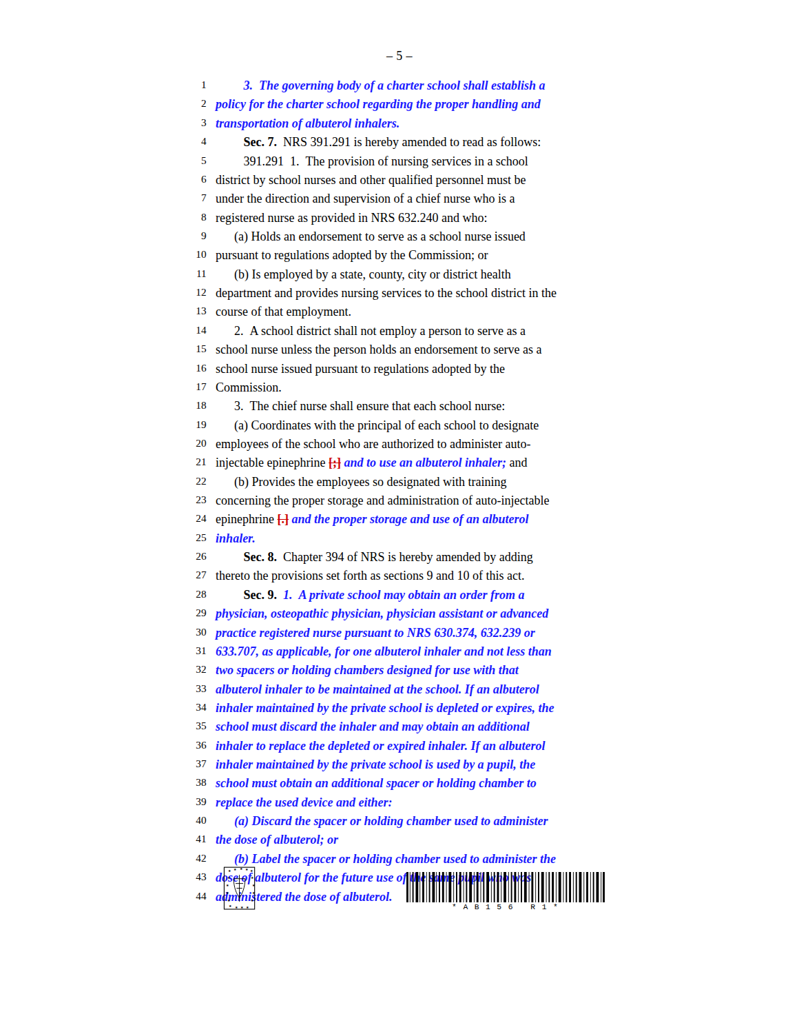– 5 –
3. The governing body of a charter school shall establish a
policy for the charter school regarding the proper handling and
transportation of albuterol inhalers.
Sec. 7. NRS 391.291 is hereby amended to read as follows:
391.291 1. The provision of nursing services in a school
district by school nurses and other qualified personnel must be
under the direction and supervision of a chief nurse who is a
registered nurse as provided in NRS 632.240 and who:
(a) Holds an endorsement to serve as a school nurse issued
pursuant to regulations adopted by the Commission; or
(b) Is employed by a state, county, city or district health
department and provides nursing services to the school district in the
course of that employment.
2. A school district shall not employ a person to serve as a
school nurse unless the person holds an endorsement to serve as a
school nurse issued pursuant to regulations adopted by the
Commission.
3. The chief nurse shall ensure that each school nurse:
(a) Coordinates with the principal of each school to designate
employees of the school who are authorized to administer auto-
injectable epinephrine [;] and to use an albuterol inhaler; and
(b) Provides the employees so designated with training
concerning the proper storage and administration of auto-injectable
epinephrine [.] and the proper storage and use of an albuterol
inhaler.
Sec. 8. Chapter 394 of NRS is hereby amended by adding
thereto the provisions set forth as sections 9 and 10 of this act.
Sec. 9. 1. A private school may obtain an order from a
physician, osteopathic physician, physician assistant or advanced
practice registered nurse pursuant to NRS 630.374, 632.239 or
633.707, as applicable, for one albuterol inhaler and not less than
two spacers or holding chambers designed for use with that
albuterol inhaler to be maintained at the school. If an albuterol
inhaler maintained by the private school is depleted or expires, the
school must discard the inhaler and may obtain an additional
inhaler to replace the depleted or expired inhaler. If an albuterol
inhaler maintained by the private school is used by a pupil, the
school must obtain an additional spacer or holding chamber to
replace the used device and either:
(a) Discard the spacer or holding chamber used to administer
the dose of albuterol; or
(b) Label the spacer or holding chamber used to administer the
dose of albuterol for the future use of the same pupil who was
administered the dose of albuterol.
★ ★ ★ ★ ★ ★ ★ ★ ★ ★ ★ ★ ★ ★ ★ ★ ★
* A B 1 5 6 R 1 *